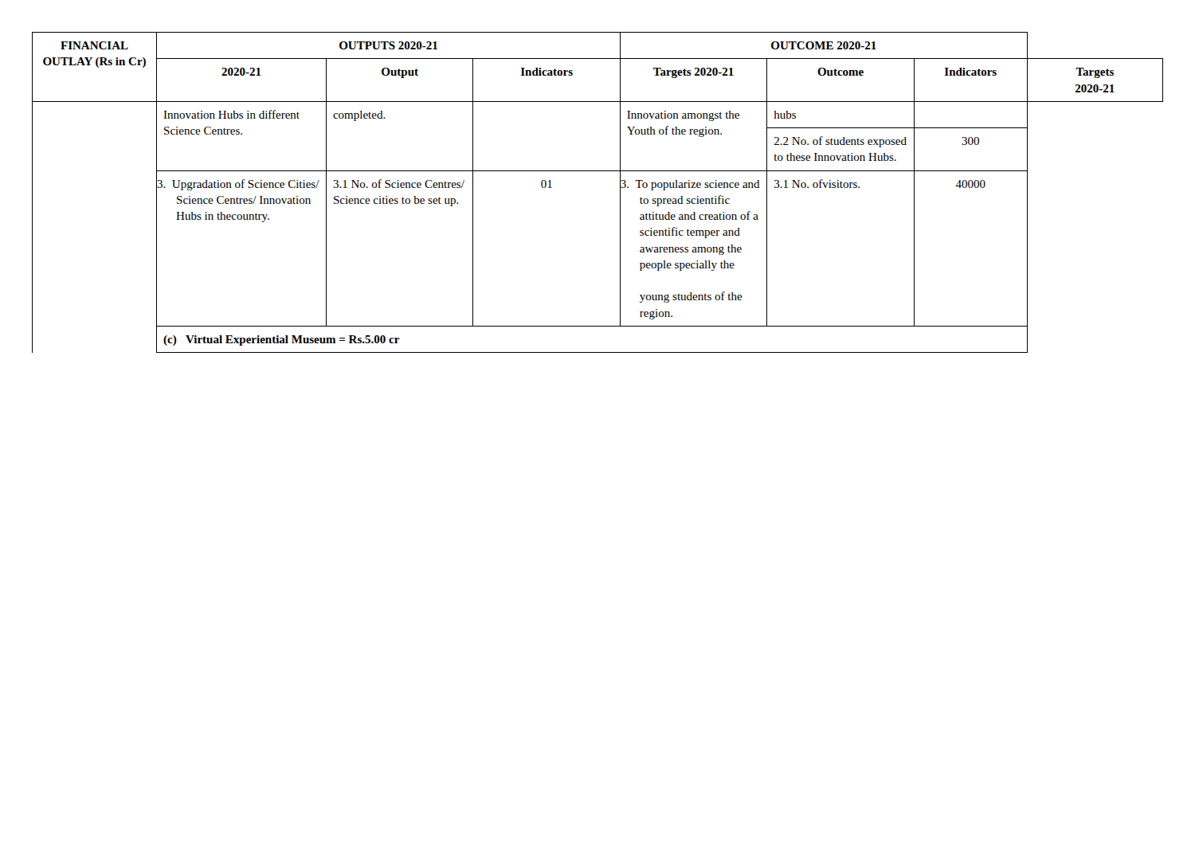| FINANCIAL OUTLAY (Rs in Cr) | OUTPUTS 2020-21 | OUTCOME 2020-21 |
| --- | --- | --- |
| 2020-21 | Output | Indicators | Targets 2020-21 | Outcome | Indicators | Targets 2020-21 |
| | Innovation Hubs in different Science Centres. | completed. | | Innovation amongst the Youth of the region. | hubs | |
| 2.2 No. of students exposed to these Innovation Hubs. | 300 |
| 3. Upgradation of Science Cities/ Science Centres/ Innovation Hubs in thecountry. | 3.1 No. of Science Centres/ Science cities to be set up. | 01 | 3. To popularize science and to spread scientific attitude and creation of a scientific temper and awareness among the people specially the young students of the region. | 3.1 No. ofvisitors. | 40000 |
| | (c) Virtual Experiential Museum = Rs.5.00 cr |